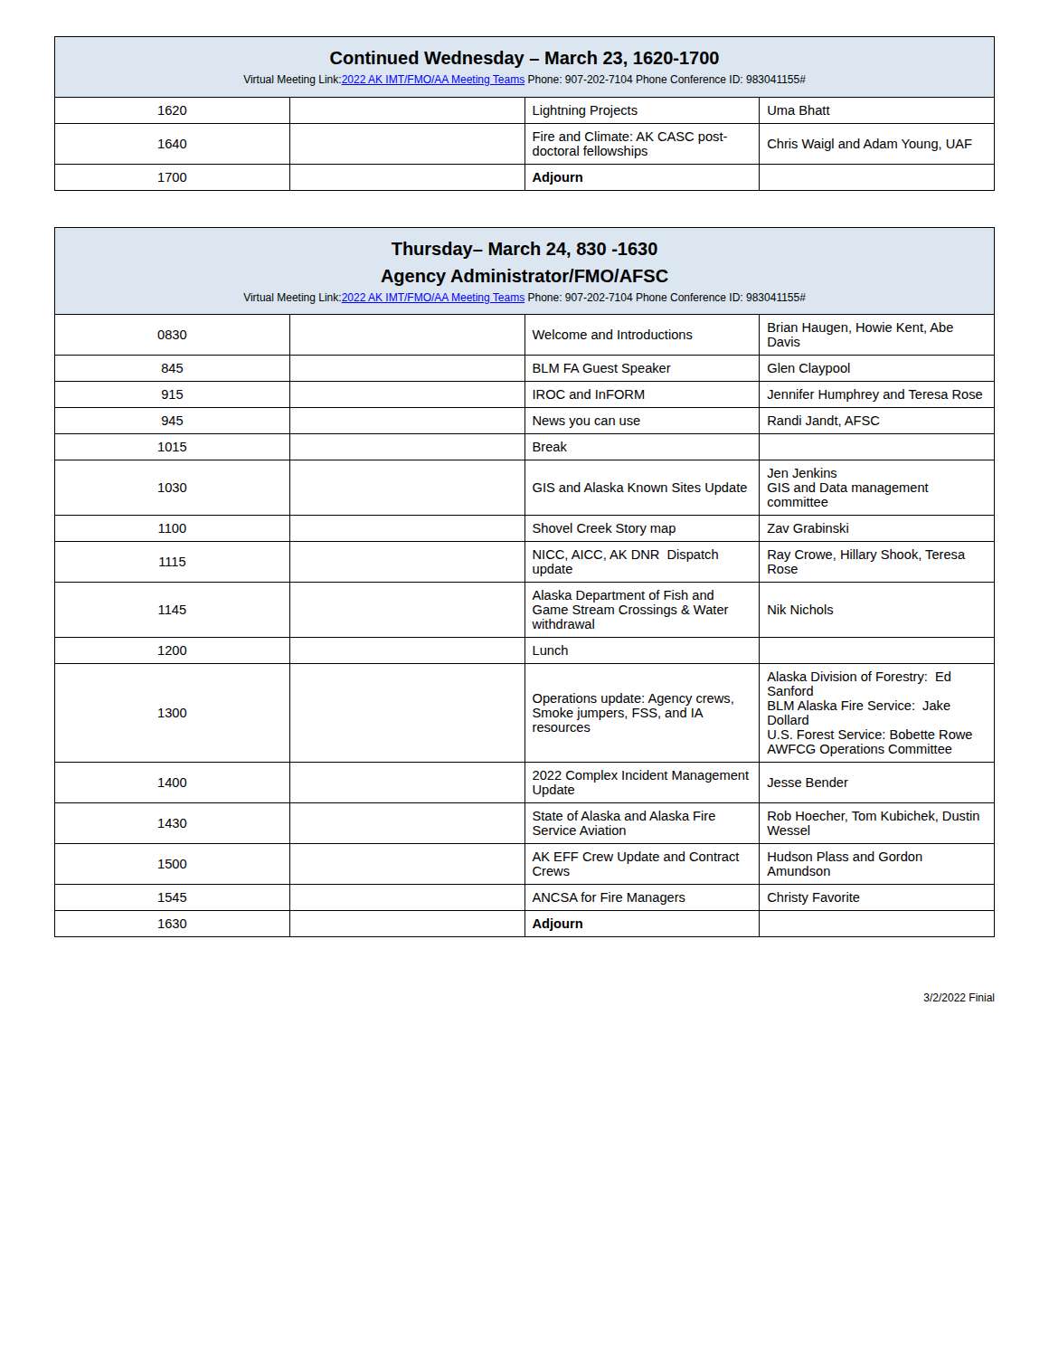| Continued Wednesday – March 23, 1620-1700 Virtual Meeting Link: 2022 AK IMT/FMO/AA Meeting Teams Phone: 907-202-7104 Phone Conference ID: 983041155# |
| 1620 | | Lightning Projects | Uma Bhatt |
| 1640 | | Fire and Climate: AK CASC post-doctoral fellowships | Chris Waigl and Adam Young, UAF |
| 1700 | | Adjourn | |
| Thursday– March 24, 830 -1630 Agency Administrator/FMO/AFSC Virtual Meeting Link: 2022 AK IMT/FMO/AA Meeting Teams Phone: 907-202-7104 Phone Conference ID: 983041155# |
| 0830 | | Welcome and Introductions | Brian Haugen, Howie Kent, Abe Davis |
| 845 | | BLM FA Guest Speaker | Glen Claypool |
| 915 | | IROC and InFORM | Jennifer Humphrey and Teresa Rose |
| 945 | | News you can use | Randi Jandt, AFSC |
| 1015 | | Break | |
| 1030 | | GIS and Alaska Known Sites Update | Jen Jenkins GIS and Data management committee |
| 1100 | | Shovel Creek Story map | Zav Grabinski |
| 1115 | | NICC, AICC, AK DNR Dispatch update | Ray Crowe, Hillary Shook, Teresa Rose |
| 1145 | | Alaska Department of Fish and Game Stream Crossings & Water withdrawal | Nik Nichols |
| 1200 | | Lunch | |
| 1300 | | Operations update: Agency crews, Smoke jumpers, FSS, and IA resources | Alaska Division of Forestry: Ed Sanford BLM Alaska Fire Service: Jake Dollard U.S. Forest Service: Bobette Rowe AWFCG Operations Committee |
| 1400 | | 2022 Complex Incident Management Update | Jesse Bender |
| 1430 | | State of Alaska and Alaska Fire Service Aviation | Rob Hoecher, Tom Kubichek, Dustin Wessel |
| 1500 | | AK EFF Crew Update and Contract Crews | Hudson Plass and Gordon Amundson |
| 1545 | | ANCSA for Fire Managers | Christy Favorite |
| 1630 | | Adjourn | |
3/2/2022 Finial